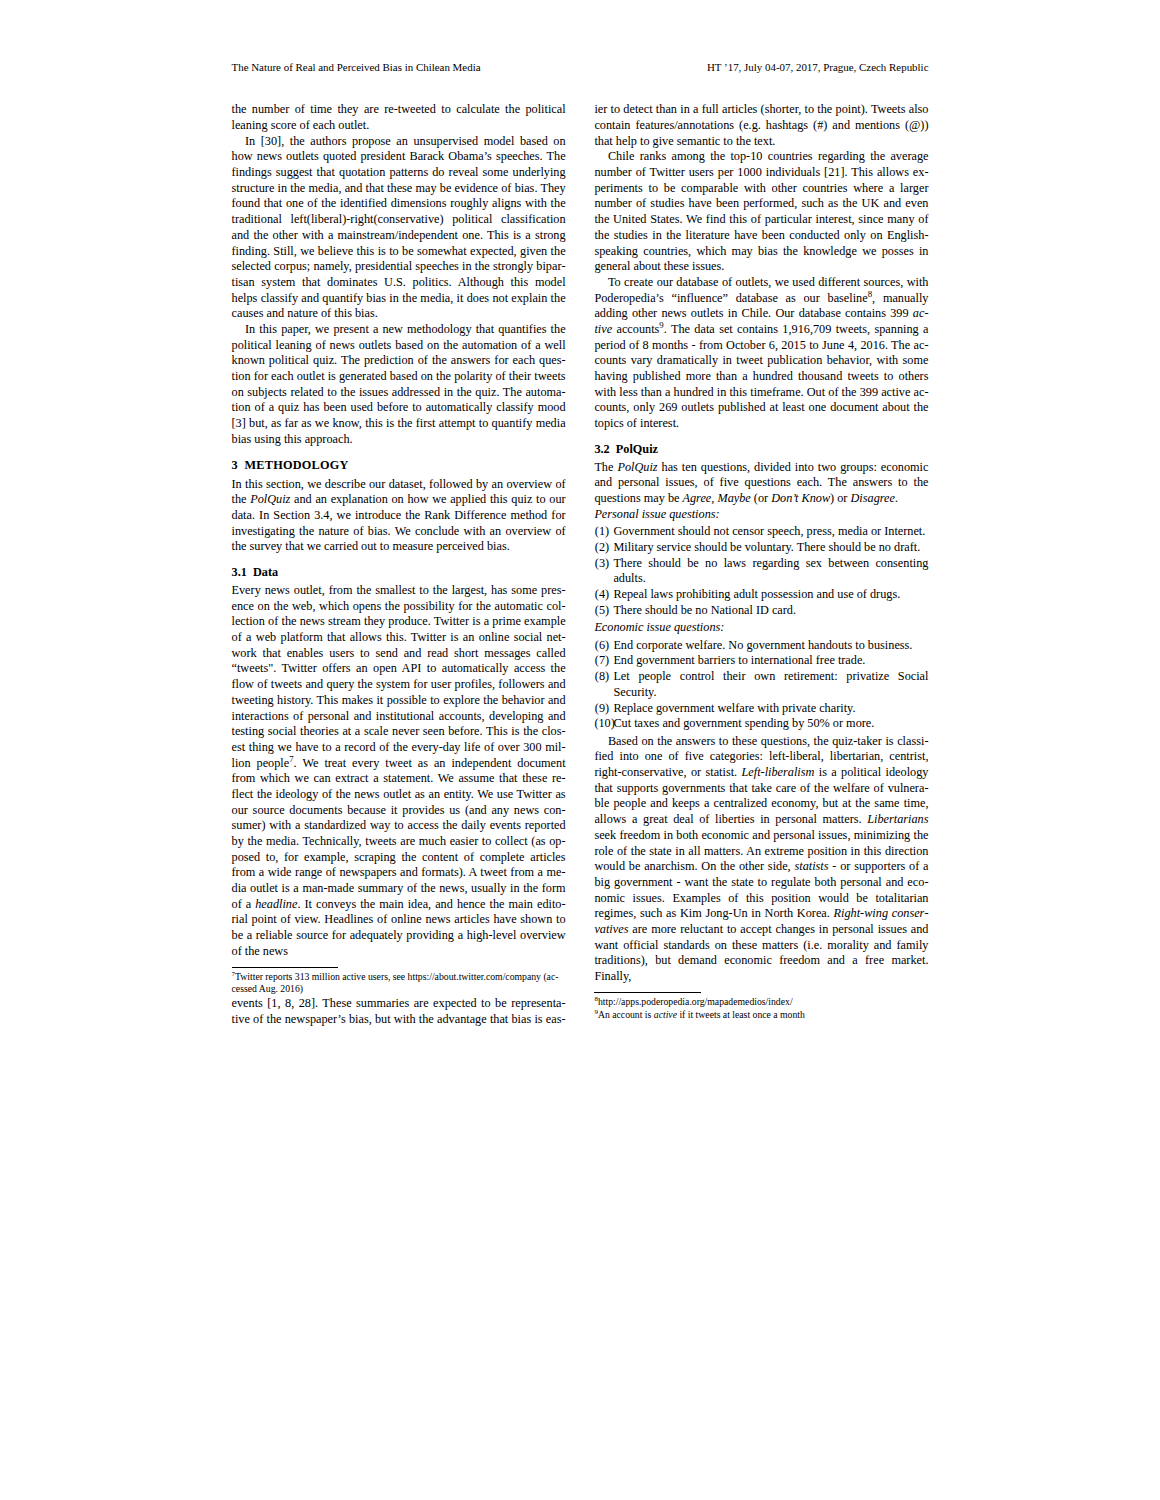The Nature of Real and Perceived Bias in Chilean Media
HT ’17, July 04-07, 2017, Prague, Czech Republic
the number of time they are re-tweeted to calculate the political leaning score of each outlet.
In [30], the authors propose an unsupervised model based on how news outlets quoted president Barack Obama’s speeches. The findings suggest that quotation patterns do reveal some underlying structure in the media, and that these may be evidence of bias. They found that one of the identified dimensions roughly aligns with the traditional left(liberal)-right(conservative) political classification and the other with a mainstream/independent one. This is a strong finding. Still, we believe this is to be somewhat expected, given the selected corpus; namely, presidential speeches in the strongly bipartisan system that dominates U.S. politics. Although this model helps classify and quantify bias in the media, it does not explain the causes and nature of this bias.
In this paper, we present a new methodology that quantifies the political leaning of news outlets based on the automation of a well known political quiz. The prediction of the answers for each question for each outlet is generated based on the polarity of their tweets on subjects related to the issues addressed in the quiz. The automation of a quiz has been used before to automatically classify mood [3] but, as far as we know, this is the first attempt to quantify media bias using this approach.
3 Methodology
In this section, we describe our dataset, followed by an overview of the PolQuiz and an explanation on how we applied this quiz to our data. In Section 3.4, we introduce the Rank Difference method for investigating the nature of bias. We conclude with an overview of the survey that we carried out to measure perceived bias.
3.1 Data
Every news outlet, from the smallest to the largest, has some presence on the web, which opens the possibility for the automatic collection of the news stream they produce. Twitter is a prime example of a web platform that allows this. Twitter is an online social network that enables users to send and read short messages called “tweets". Twitter offers an open API to automatically access the flow of tweets and query the system for user profiles, followers and tweeting history. This makes it possible to explore the behavior and interactions of personal and institutional accounts, developing and testing social theories at a scale never seen before. This is the closest thing we have to a record of the every-day life of over 300 million people7. We treat every tweet as an independent document from which we can extract a statement. We assume that these reflect the ideology of the news outlet as an entity. We use Twitter as our source documents because it provides us (and any news consumer) with a standardized way to access the daily events reported by the media. Technically, tweets are much easier to collect (as opposed to, for example, scraping the content of complete articles from a wide range of newspapers and formats). A tweet from a media outlet is a man-made summary of the news, usually in the form of a headline. It conveys the main idea, and hence the main editorial point of view. Headlines of online news articles have shown to be a reliable source for adequately providing a high-level overview of the news
7Twitter reports 313 million active users, see https://about.twitter.com/company (accessed Aug. 2016)
events [1, 8, 28]. These summaries are expected to be representative of the newspaper’s bias, but with the advantage that bias is easier to detect than in a full articles (shorter, to the point). Tweets also contain features/annotations (e.g. hashtags (#) and mentions (@)) that help to give semantic to the text.
Chile ranks among the top-10 countries regarding the average number of Twitter users per 1000 individuals [21]. This allows experiments to be comparable with other countries where a larger number of studies have been performed, such as the UK and even the United States. We find this of particular interest, since many of the studies in the literature have been conducted only on English-speaking countries, which may bias the knowledge we posses in general about these issues.
To create our database of outlets, we used different sources, with Poderopedia’s “influence” database as our baseline8, manually adding other news outlets in Chile. Our database contains 399 active accounts9. The data set contains 1,916,709 tweets, spanning a period of 8 months - from October 6, 2015 to June 4, 2016. The accounts vary dramatically in tweet publication behavior, with some having published more than a hundred thousand tweets to others with less than a hundred in this timeframe. Out of the 399 active accounts, only 269 outlets published at least one document about the topics of interest.
3.2 PolQuiz
The PolQuiz has ten questions, divided into two groups: economic and personal issues, of five questions each. The answers to the questions may be Agree, Maybe (or Don’t Know) or Disagree.
Personal issue questions:
(1) Government should not censor speech, press, media or Internet.
(2) Military service should be voluntary. There should be no draft.
(3) There should be no laws regarding sex between consenting adults.
(4) Repeal laws prohibiting adult possession and use of drugs.
(5) There should be no National ID card.
Economic issue questions:
(6) End corporate welfare. No government handouts to business.
(7) End government barriers to international free trade.
(8) Let people control their own retirement: privatize Social Security.
(9) Replace government welfare with private charity.
(10) Cut taxes and government spending by 50% or more.
Based on the answers to these questions, the quiz-taker is classified into one of five categories: left-liberal, libertarian, centrist, right-conservative, or statist. Left-liberalism is a political ideology that supports governments that take care of the welfare of vulnerable people and keeps a centralized economy, but at the same time, allows a great deal of liberties in personal matters. Libertarians seek freedom in both economic and personal issues, minimizing the role of the state in all matters. An extreme position in this direction would be anarchism. On the other side, statists - or supporters of a big government - want the state to regulate both personal and economic issues. Examples of this position would be totalitarian regimes, such as Kim Jong-Un in North Korea. Right-wing conservatives are more reluctant to accept changes in personal issues and want official standards on these matters (i.e. morality and family traditions), but demand economic freedom and a free market. Finally,
8http://apps.poderopedia.org/mapademedios/index/
9An account is active if it tweets at least once a month